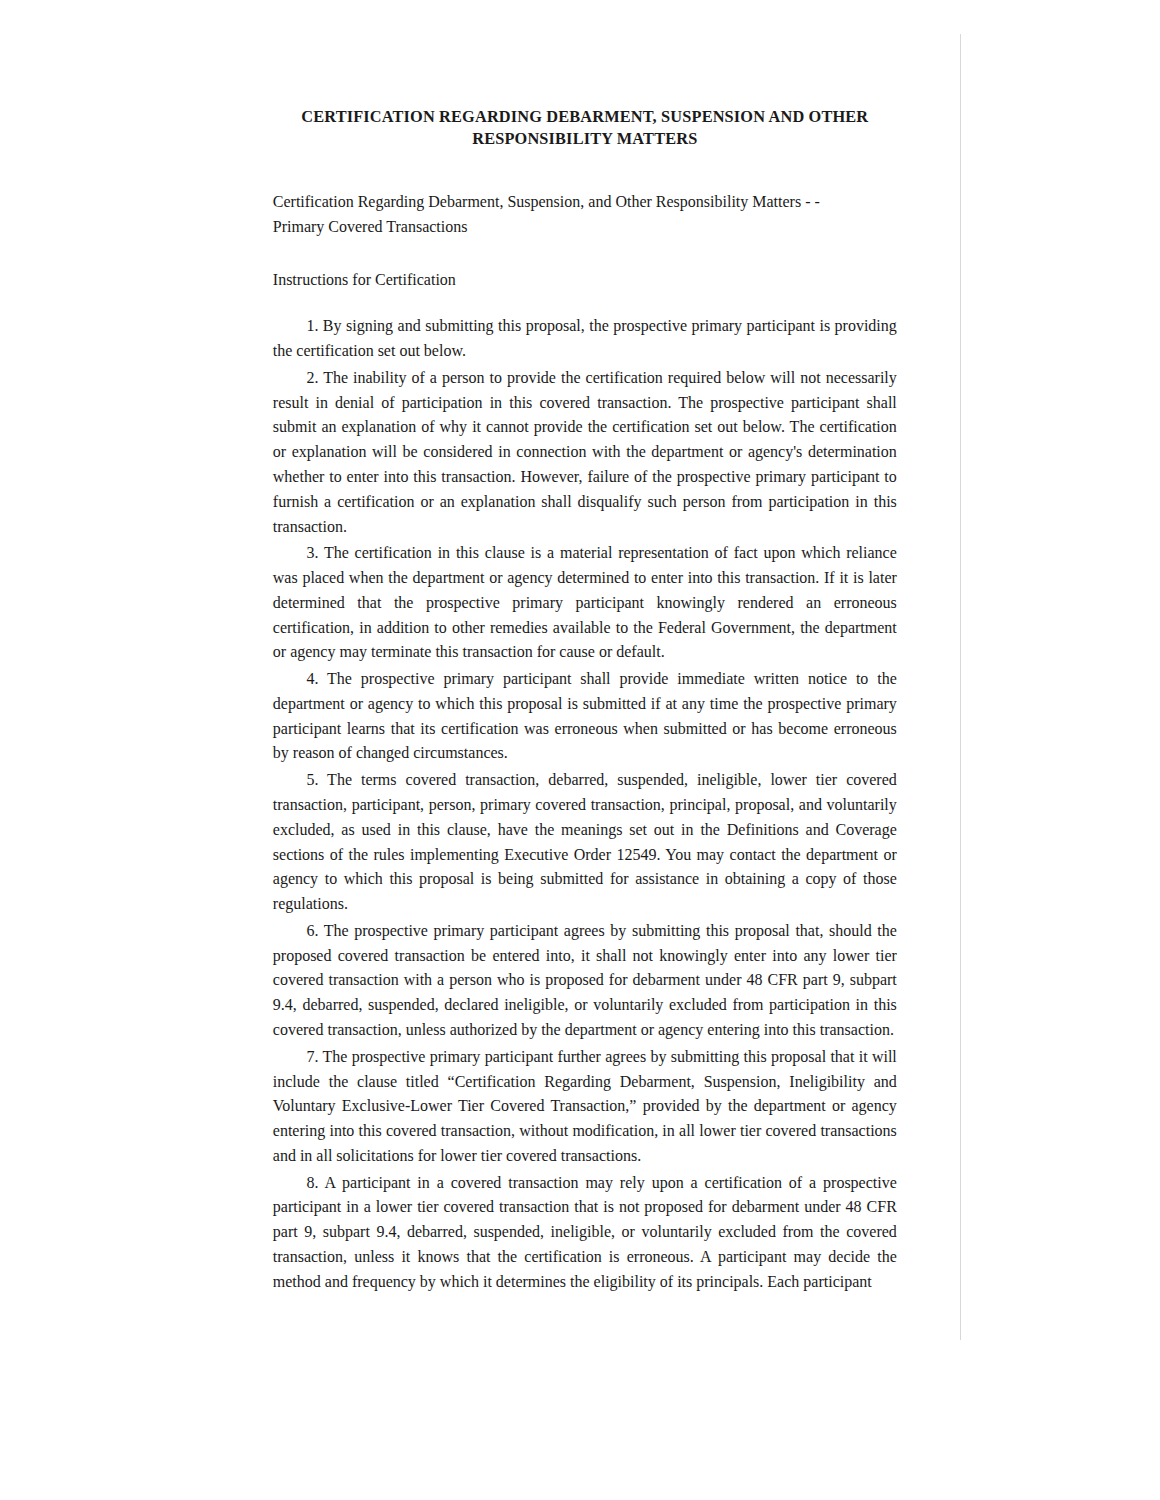Certification Regarding Debarment, Suspension and Other
Responsibility Matters
Certification Regarding Debarment, Suspension, and Other Responsibility Matters - -
Primary Covered Transactions
Instructions for Certification
By signing and submitting this proposal, the prospective primary participant is providing the certification set out below.
The inability of a person to provide the certification required below will not necessarily result in denial of participation in this covered transaction. The prospective participant shall submit an explanation of why it cannot provide the certification set out below. The certification or explanation will be considered in connection with the department or agency's determination whether to enter into this transaction. However, failure of the prospective primary participant to furnish a certification or an explanation shall disqualify such person from participation in this transaction.
The certification in this clause is a material representation of fact upon which reliance was placed when the department or agency determined to enter into this transaction. If it is later determined that the prospective primary participant knowingly rendered an erroneous certification, in addition to other remedies available to the Federal Government, the department or agency may terminate this transaction for cause or default.
The prospective primary participant shall provide immediate written notice to the department or agency to which this proposal is submitted if at any time the prospective primary participant learns that its certification was erroneous when submitted or has become erroneous by reason of changed circumstances.
The terms covered transaction, debarred, suspended, ineligible, lower tier covered transaction, participant, person, primary covered transaction, principal, proposal, and voluntarily excluded, as used in this clause, have the meanings set out in the Definitions and Coverage sections of the rules implementing Executive Order 12549. You may contact the department or agency to which this proposal is being submitted for assistance in obtaining a copy of those regulations.
The prospective primary participant agrees by submitting this proposal that, should the proposed covered transaction be entered into, it shall not knowingly enter into any lower tier covered transaction with a person who is proposed for debarment under 48 CFR part 9, subpart 9.4, debarred, suspended, declared ineligible, or voluntarily excluded from participation in this covered transaction, unless authorized by the department or agency entering into this transaction.
The prospective primary participant further agrees by submitting this proposal that it will include the clause titled “Certification Regarding Debarment, Suspension, Ineligibility and Voluntary Exclusive-Lower Tier Covered Transaction,” provided by the department or agency entering into this covered transaction, without modification, in all lower tier covered transactions and in all solicitations for lower tier covered transactions.
A participant in a covered transaction may rely upon a certification of a prospective participant in a lower tier covered transaction that is not proposed for debarment under 48 CFR part 9, subpart 9.4, debarred, suspended, ineligible, or voluntarily excluded from the covered transaction, unless it knows that the certification is erroneous. A participant may decide the method and frequency by which it determines the eligibility of its principals. Each participant